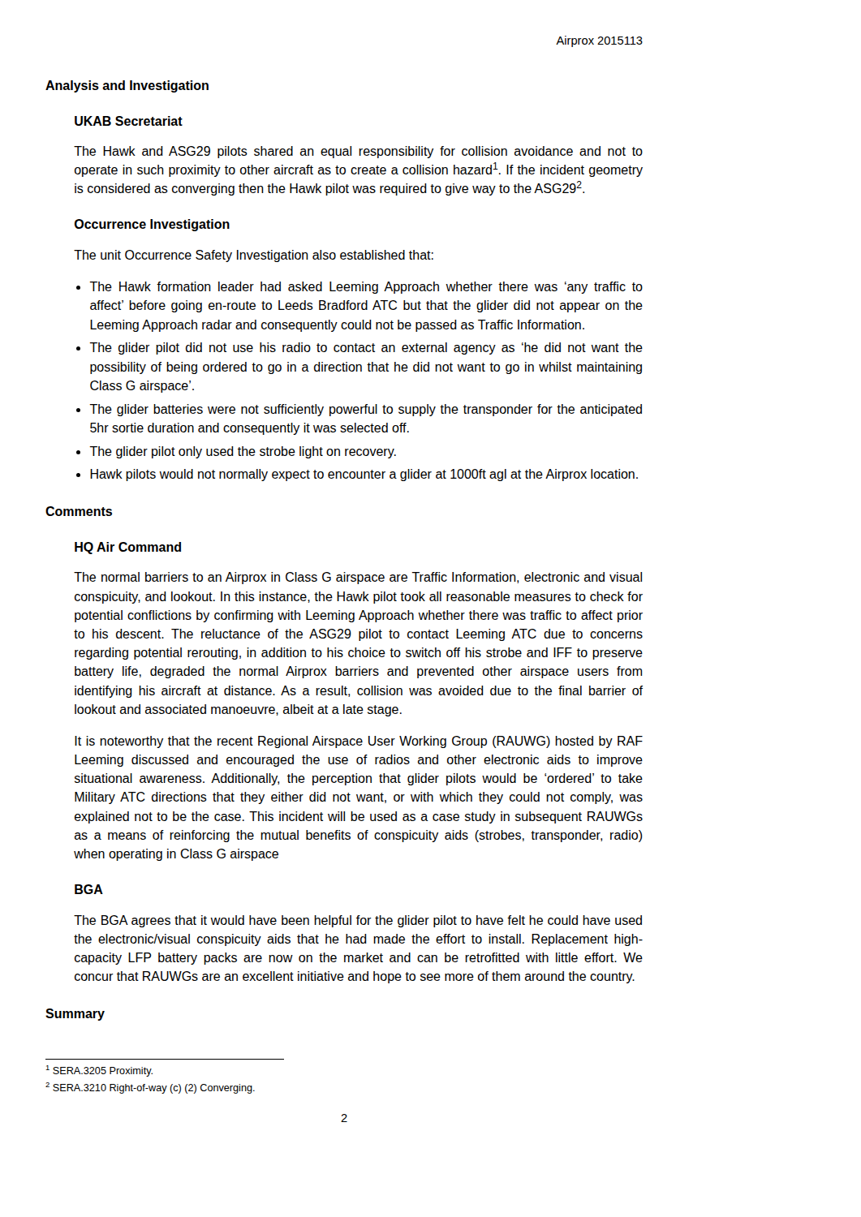Airprox 2015113
Analysis and Investigation
UKAB Secretariat
The Hawk and ASG29 pilots shared an equal responsibility for collision avoidance and not to operate in such proximity to other aircraft as to create a collision hazard1. If the incident geometry is considered as converging then the Hawk pilot was required to give way to the ASG292.
Occurrence Investigation
The unit Occurrence Safety Investigation also established that:
The Hawk formation leader had asked Leeming Approach whether there was ‘any traffic to affect’ before going en-route to Leeds Bradford ATC but that the glider did not appear on the Leeming Approach radar and consequently could not be passed as Traffic Information.
The glider pilot did not use his radio to contact an external agency as ‘he did not want the possibility of being ordered to go in a direction that he did not want to go in whilst maintaining Class G airspace’.
The glider batteries were not sufficiently powerful to supply the transponder for the anticipated 5hr sortie duration and consequently it was selected off.
The glider pilot only used the strobe light on recovery.
Hawk pilots would not normally expect to encounter a glider at 1000ft agl at the Airprox location.
Comments
HQ Air Command
The normal barriers to an Airprox in Class G airspace are Traffic Information, electronic and visual conspicuity, and lookout. In this instance, the Hawk pilot took all reasonable measures to check for potential conflictions by confirming with Leeming Approach whether there was traffic to affect prior to his descent. The reluctance of the ASG29 pilot to contact Leeming ATC due to concerns regarding potential rerouting, in addition to his choice to switch off his strobe and IFF to preserve battery life, degraded the normal Airprox barriers and prevented other airspace users from identifying his aircraft at distance. As a result, collision was avoided due to the final barrier of lookout and associated manoeuvre, albeit at a late stage.
It is noteworthy that the recent Regional Airspace User Working Group (RAUWG) hosted by RAF Leeming discussed and encouraged the use of radios and other electronic aids to improve situational awareness. Additionally, the perception that glider pilots would be ‘ordered’ to take Military ATC directions that they either did not want, or with which they could not comply, was explained not to be the case. This incident will be used as a case study in subsequent RAUWGs as a means of reinforcing the mutual benefits of conspicuity aids (strobes, transponder, radio) when operating in Class G airspace
BGA
The BGA agrees that it would have been helpful for the glider pilot to have felt he could have used the electronic/visual conspicuity aids that he had made the effort to install. Replacement high-capacity LFP battery packs are now on the market and can be retrofitted with little effort. We concur that RAUWGs are an excellent initiative and hope to see more of them around the country.
Summary
1 SERA.3205 Proximity.
2 SERA.3210 Right-of-way (c) (2) Converging.
2